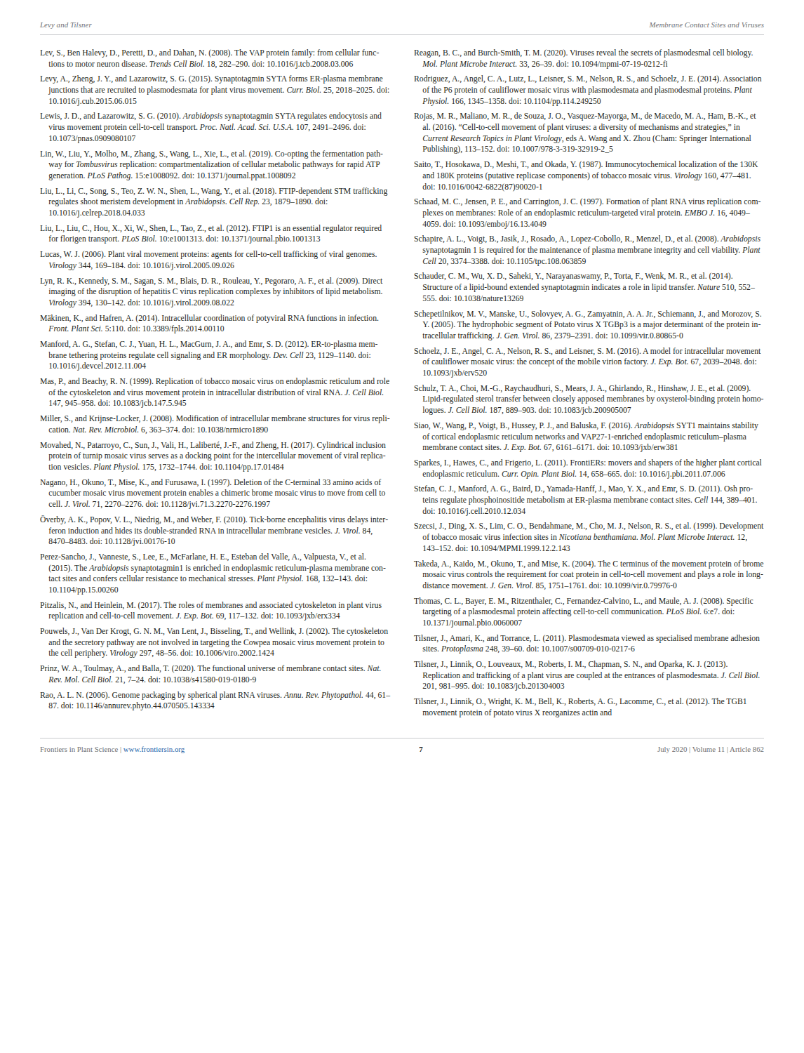Levy and Tilsner
Membrane Contact Sites and Viruses
Lev, S., Ben Halevy, D., Peretti, D., and Dahan, N. (2008). The VAP protein family: from cellular functions to motor neuron disease. Trends Cell Biol. 18, 282–290. doi: 10.1016/j.tcb.2008.03.006
Levy, A., Zheng, J. Y., and Lazarowitz, S. G. (2015). Synaptotagmin SYTA forms ER-plasma membrane junctions that are recruited to plasmodesmata for plant virus movement. Curr. Biol. 25, 2018–2025. doi: 10.1016/j.cub.2015.06.015
Lewis, J. D., and Lazarowitz, S. G. (2010). Arabidopsis synaptotagmin SYTA regulates endocytosis and virus movement protein cell-to-cell transport. Proc. Natl. Acad. Sci. U.S.A. 107, 2491–2496. doi: 10.1073/pnas.0909080107
Lin, W., Liu, Y., Molho, M., Zhang, S., Wang, L., Xie, L., et al. (2019). Co-opting the fermentation pathway for Tombusvirus replication: compartmentalization of cellular metabolic pathways for rapid ATP generation. PLoS Pathog. 15:e1008092. doi: 10.1371/journal.ppat.1008092
Liu, L., Li, C., Song, S., Teo, Z. W. N., Shen, L., Wang, Y., et al. (2018). FTIP-dependent STM trafficking regulates shoot meristem development in Arabidopsis. Cell Rep. 23, 1879–1890. doi: 10.1016/j.celrep.2018.04.033
Liu, L., Liu, C., Hou, X., Xi, W., Shen, L., Tao, Z., et al. (2012). FTIP1 is an essential regulator required for florigen transport. PLoS Biol. 10:e1001313. doi: 10.1371/journal.pbio.1001313
Lucas, W. J. (2006). Plant viral movement proteins: agents for cell-to-cell trafficking of viral genomes. Virology 344, 169–184. doi: 10.1016/j.virol.2005.09.026
Lyn, R. K., Kennedy, S. M., Sagan, S. M., Blais, D. R., Rouleau, Y., Pegoraro, A. F., et al. (2009). Direct imaging of the disruption of hepatitis C virus replication complexes by inhibitors of lipid metabolism. Virology 394, 130–142. doi: 10.1016/j.virol.2009.08.022
Mäkinen, K., and Hafren, A. (2014). Intracellular coordination of potyviral RNA functions in infection. Front. Plant Sci. 5:110. doi: 10.3389/fpls.2014.00110
Manford, A. G., Stefan, C. J., Yuan, H. L., MacGurn, J. A., and Emr, S. D. (2012). ER-to-plasma membrane tethering proteins regulate cell signaling and ER morphology. Dev. Cell 23, 1129–1140. doi: 10.1016/j.devcel.2012.11.004
Mas, P., and Beachy, R. N. (1999). Replication of tobacco mosaic virus on endoplasmic reticulum and role of the cytoskeleton and virus movement protein in intracellular distribution of viral RNA. J. Cell Biol. 147, 945–958. doi: 10.1083/jcb.147.5.945
Miller, S., and Krijnse-Locker, J. (2008). Modification of intracellular membrane structures for virus replication. Nat. Rev. Microbiol. 6, 363–374. doi: 10.1038/nrmicro1890
Movahed, N., Patarroyo, C., Sun, J., Vali, H., Laliberté, J.-F., and Zheng, H. (2017). Cylindrical inclusion protein of turnip mosaic virus serves as a docking point for the intercellular movement of viral replication vesicles. Plant Physiol. 175, 1732–1744. doi: 10.1104/pp.17.01484
Nagano, H., Okuno, T., Mise, K., and Furusawa, I. (1997). Deletion of the C-terminal 33 amino acids of cucumber mosaic virus movement protein enables a chimeric brome mosaic virus to move from cell to cell. J. Virol. 71, 2270–2276. doi: 10.1128/jvi.71.3.2270-2276.1997
Överby, A. K., Popov, V. L., Niedrig, M., and Weber, F. (2010). Tick-borne encephalitis virus delays interferon induction and hides its double-stranded RNA in intracellular membrane vesicles. J. Virol. 84, 8470–8483. doi: 10.1128/jvi.00176-10
Perez-Sancho, J., Vanneste, S., Lee, E., McFarlane, H. E., Esteban del Valle, A., Valpuesta, V., et al. (2015). The Arabidopsis synaptotagmin1 is enriched in endoplasmic reticulum-plasma membrane contact sites and confers cellular resistance to mechanical stresses. Plant Physiol. 168, 132–143. doi: 10.1104/pp.15.00260
Pitzalis, N., and Heinlein, M. (2017). The roles of membranes and associated cytoskeleton in plant virus replication and cell-to-cell movement. J. Exp. Bot. 69, 117–132. doi: 10.1093/jxb/erx334
Pouwels, J., Van Der Krogt, G. N. M., Van Lent, J., Bisseling, T., and Wellink, J. (2002). The cytoskeleton and the secretory pathway are not involved in targeting the Cowpea mosaic virus movement protein to the cell periphery. Virology 297, 48–56. doi: 10.1006/viro.2002.1424
Prinz, W. A., Toulmay, A., and Balla, T. (2020). The functional universe of membrane contact sites. Nat. Rev. Mol. Cell Biol. 21, 7–24. doi: 10.1038/s41580-019-0180-9
Rao, A. L. N. (2006). Genome packaging by spherical plant RNA viruses. Annu. Rev. Phytopathol. 44, 61–87. doi: 10.1146/annurev.phyto.44.070505.143334
Reagan, B. C., and Burch-Smith, T. M. (2020). Viruses reveal the secrets of plasmodesmal cell biology. Mol. Plant Microbe Interact. 33, 26–39. doi: 10.1094/mpmi-07-19-0212-fi
Rodriguez, A., Angel, C. A., Lutz, L., Leisner, S. M., Nelson, R. S., and Schoelz, J. E. (2014). Association of the P6 protein of cauliflower mosaic virus with plasmodesmata and plasmodesmal proteins. Plant Physiol. 166, 1345–1358. doi: 10.1104/pp.114.249250
Rojas, M. R., Maliano, M. R., de Souza, J. O., Vasquez-Mayorga, M., de Macedo, M. A., Ham, B.-K., et al. (2016). “Cell-to-cell movement of plant viruses: a diversity of mechanisms and strategies,” in Current Research Topics in Plant Virology, eds A. Wang and X. Zhou (Cham: Springer International Publishing), 113–152. doi: 10.1007/978-3-319-32919-2_5
Saito, T., Hosokawa, D., Meshi, T., and Okada, Y. (1987). Immunocytochemical localization of the 130K and 180K proteins (putative replicase components) of tobacco mosaic virus. Virology 160, 477–481. doi: 10.1016/0042-6822(87)90020-1
Schaad, M. C., Jensen, P. E., and Carrington, J. C. (1997). Formation of plant RNA virus replication complexes on membranes: Role of an endoplasmic reticulum-targeted viral protein. EMBO J. 16, 4049–4059. doi: 10.1093/emboj/16.13.4049
Schapire, A. L., Voigt, B., Jasik, J., Rosado, A., Lopez-Cobollo, R., Menzel, D., et al. (2008). Arabidopsis synaptotagmin 1 is required for the maintenance of plasma membrane integrity and cell viability. Plant Cell 20, 3374–3388. doi: 10.1105/tpc.108.063859
Schauder, C. M., Wu, X. D., Saheki, Y., Narayanaswamy, P., Torta, F., Wenk, M. R., et al. (2014). Structure of a lipid-bound extended synaptotagmin indicates a role in lipid transfer. Nature 510, 552–555. doi: 10.1038/nature13269
Schepetilnikov, M. V., Manske, U., Solovyev, A. G., Zamyatnin, A. A. Jr., Schiemann, J., and Morozov, S. Y. (2005). The hydrophobic segment of Potato virus X TGBp3 is a major determinant of the protein intracellular trafficking. J. Gen. Virol. 86, 2379–2391. doi: 10.1099/vir.0.80865-0
Schoelz, J. E., Angel, C. A., Nelson, R. S., and Leisner, S. M. (2016). A model for intracellular movement of cauliflower mosaic virus: the concept of the mobile virion factory. J. Exp. Bot. 67, 2039–2048. doi: 10.1093/jxb/erv520
Schulz, T. A., Choi, M.-G., Raychaudhuri, S., Mears, J. A., Ghirlando, R., Hinshaw, J. E., et al. (2009). Lipid-regulated sterol transfer between closely apposed membranes by oxysterol-binding protein homologues. J. Cell Biol. 187, 889–903. doi: 10.1083/jcb.200905007
Siao, W., Wang, P., Voigt, B., Hussey, P. J., and Baluska, F. (2016). Arabidopsis SYT1 maintains stability of cortical endoplasmic reticulum networks and VAP27-1-enriched endoplasmic reticulum–plasma membrane contact sites. J. Exp. Bot. 67, 6161–6171. doi: 10.1093/jxb/erw381
Sparkes, I., Hawes, C., and Frigerio, L. (2011). FrontiERs: movers and shapers of the higher plant cortical endoplasmic reticulum. Curr. Opin. Plant Biol. 14, 658–665. doi: 10.1016/j.pbi.2011.07.006
Stefan, C. J., Manford, A. G., Baird, D., Yamada-Hanff, J., Mao, Y. X., and Emr, S. D. (2011). Osh proteins regulate phosphoinositide metabolism at ER-plasma membrane contact sites. Cell 144, 389–401. doi: 10.1016/j.cell.2010.12.034
Szecsi, J., Ding, X. S., Lim, C. O., Bendahmane, M., Cho, M. J., Nelson, R. S., et al. (1999). Development of tobacco mosaic virus infection sites in Nicotiana benthamiana. Mol. Plant Microbe Interact. 12, 143–152. doi: 10.1094/MPMI.1999.12.2.143
Takeda, A., Kaido, M., Okuno, T., and Mise, K. (2004). The C terminus of the movement protein of brome mosaic virus controls the requirement for coat protein in cell-to-cell movement and plays a role in long-distance movement. J. Gen. Virol. 85, 1751–1761. doi: 10.1099/vir.0.79976-0
Thomas, C. L., Bayer, E. M., Ritzenthaler, C., Fernandez-Calvino, L., and Maule, A. J. (2008). Specific targeting of a plasmodesmal protein affecting cell-to-cell communication. PLoS Biol. 6:e7. doi: 10.1371/journal.pbio.0060007
Tilsner, J., Amari, K., and Torrance, L. (2011). Plasmodesmata viewed as specialised membrane adhesion sites. Protoplasma 248, 39–60. doi: 10.1007/s00709-010-0217-6
Tilsner, J., Linnik, O., Louveaux, M., Roberts, I. M., Chapman, S. N., and Oparka, K. J. (2013). Replication and trafficking of a plant virus are coupled at the entrances of plasmodesmata. J. Cell Biol. 201, 981–995. doi: 10.1083/jcb.201304003
Tilsner, J., Linnik, O., Wright, K. M., Bell, K., Roberts, A. G., Lacomme, C., et al. (2012). The TGB1 movement protein of potato virus X reorganizes actin and
Frontiers in Plant Science | www.frontiersin.org
7
July 2020 | Volume 11 | Article 862